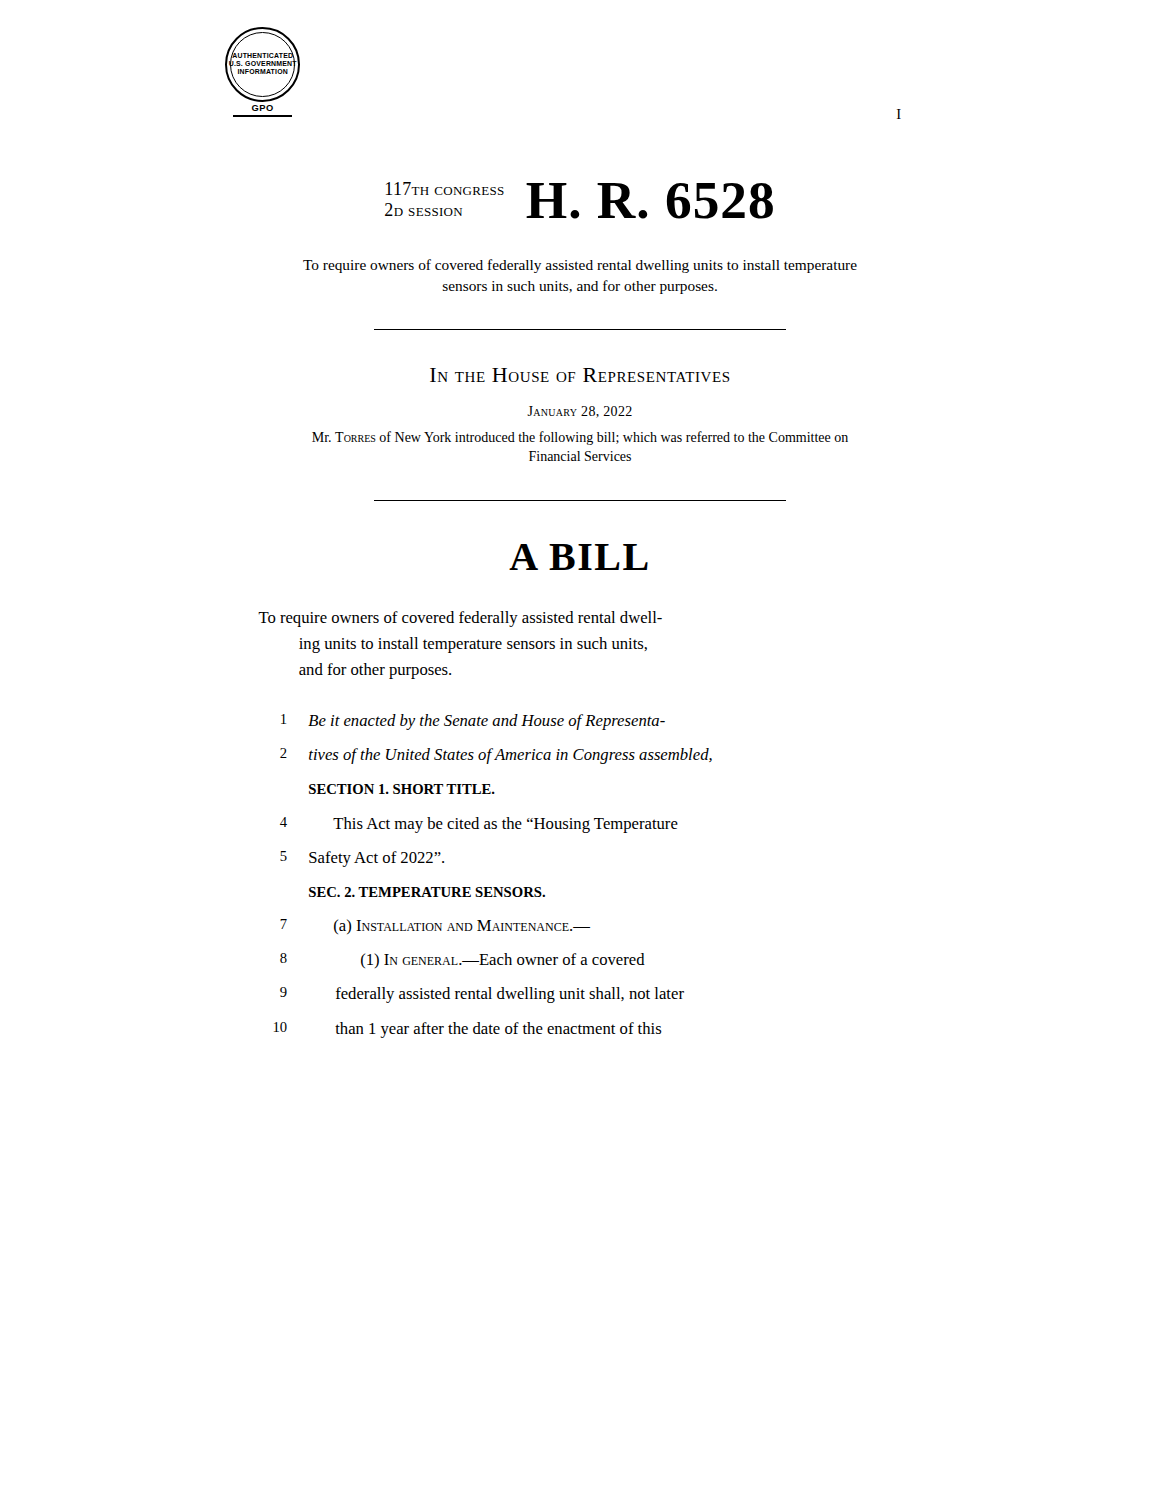AUTHENTICATED
U.S. GOVERNMENT
INFORMATION
GPO
I
117 TH CONGRESS
2 D SESSION
H. R. 6528
To require owners of covered federally assisted rental dwelling units to install temperature sensors in such units, and for other purposes.
IN THE HOUSE OF REPRESENTATIVES
JANUARY 28, 2022
Mr. TORRES of New York introduced the following bill; which was referred to the Committee on Financial Services
A BILL
To require owners of covered federally assisted rental dwell-
ing units to install temperature sensors in such units,
and for other purposes.
Be it enacted by the Senate and House of Representa-
tives of the United States of America in Congress assembled,
SECTION 1. SHORT TITLE.
This Act may be cited as the “Housing Temperature
Safety Act of 2022”.
SEC. 2. TEMPERATURE SENSORS.
(a) INSTALLATION AND MAINTENANCE.—
(1) IN GENERAL.—Each owner of a covered
federally assisted rental dwelling unit shall, not later
than 1 year after the date of the enactment of this